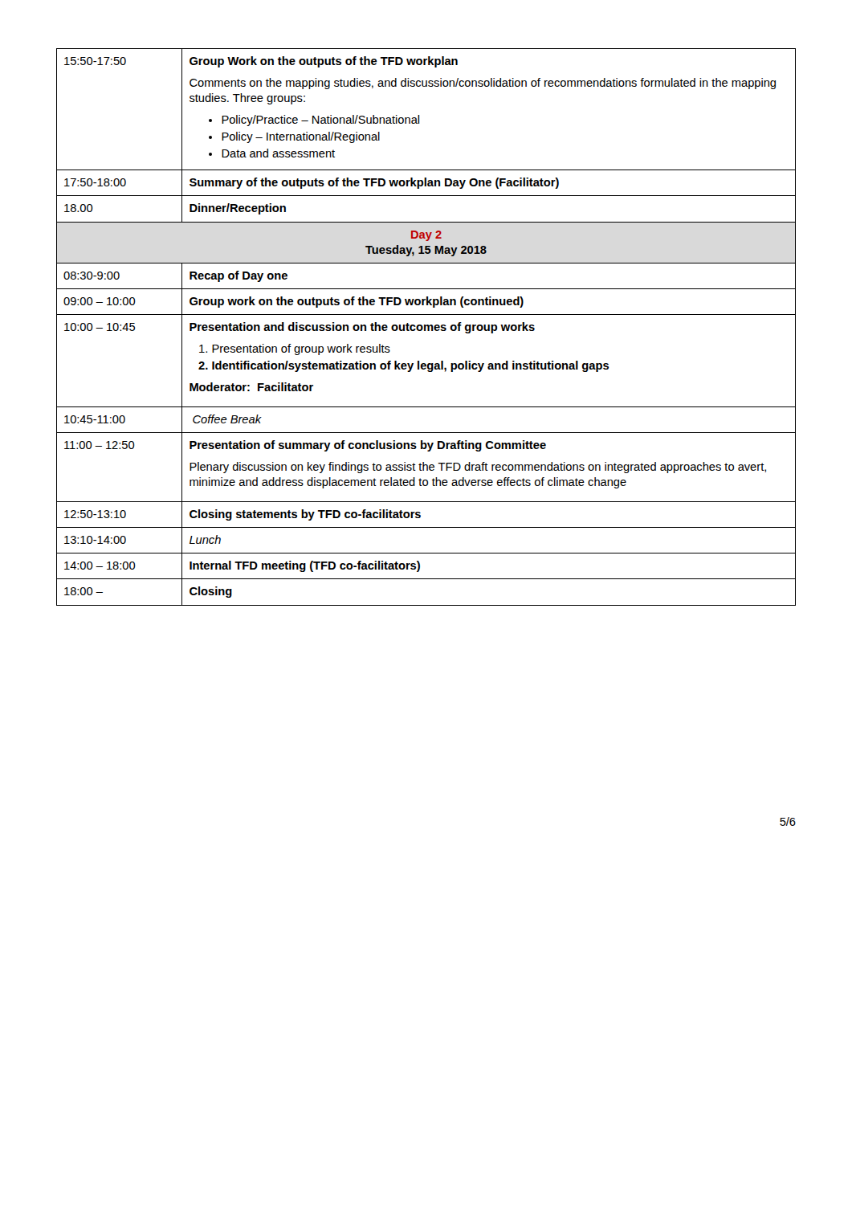| 15:50-17:50 | Group Work on the outputs of the TFD workplan Comments on the mapping studies, and discussion/consolidation of recommendations formulated in the mapping studies. Three groups: Policy/Practice – National/Subnational Policy – International/Regional Data and assessment |
| 17:50-18:00 | Summary of the outputs of the TFD workplan Day One (Facilitator) |
| 18.00 | Dinner/Reception |
| Day 2 Tuesday, 15 May 2018 |
| 08:30-9:00 | Recap of Day one |
| 09:00 – 10:00 | Group work on the outputs of the TFD workplan (continued) |
| 10:00 – 10:45 | Presentation and discussion on the outcomes of group works Presentation of group work results Identification/systematization of key legal, policy and institutional gaps Moderator: Facilitator |
| 10:45-11:00 | Coffee Break |
| 11:00 – 12:50 | Presentation of summary of conclusions by Drafting Committee Plenary discussion on key findings to assist the TFD draft recommendations on integrated approaches to avert, minimize and address displacement related to the adverse effects of climate change |
| 12:50-13:10 | Closing statements by TFD co-facilitators |
| 13:10-14:00 | Lunch |
| 14:00 – 18:00 | Internal TFD meeting (TFD co-facilitators) |
| 18:00 – | Closing |
5/6